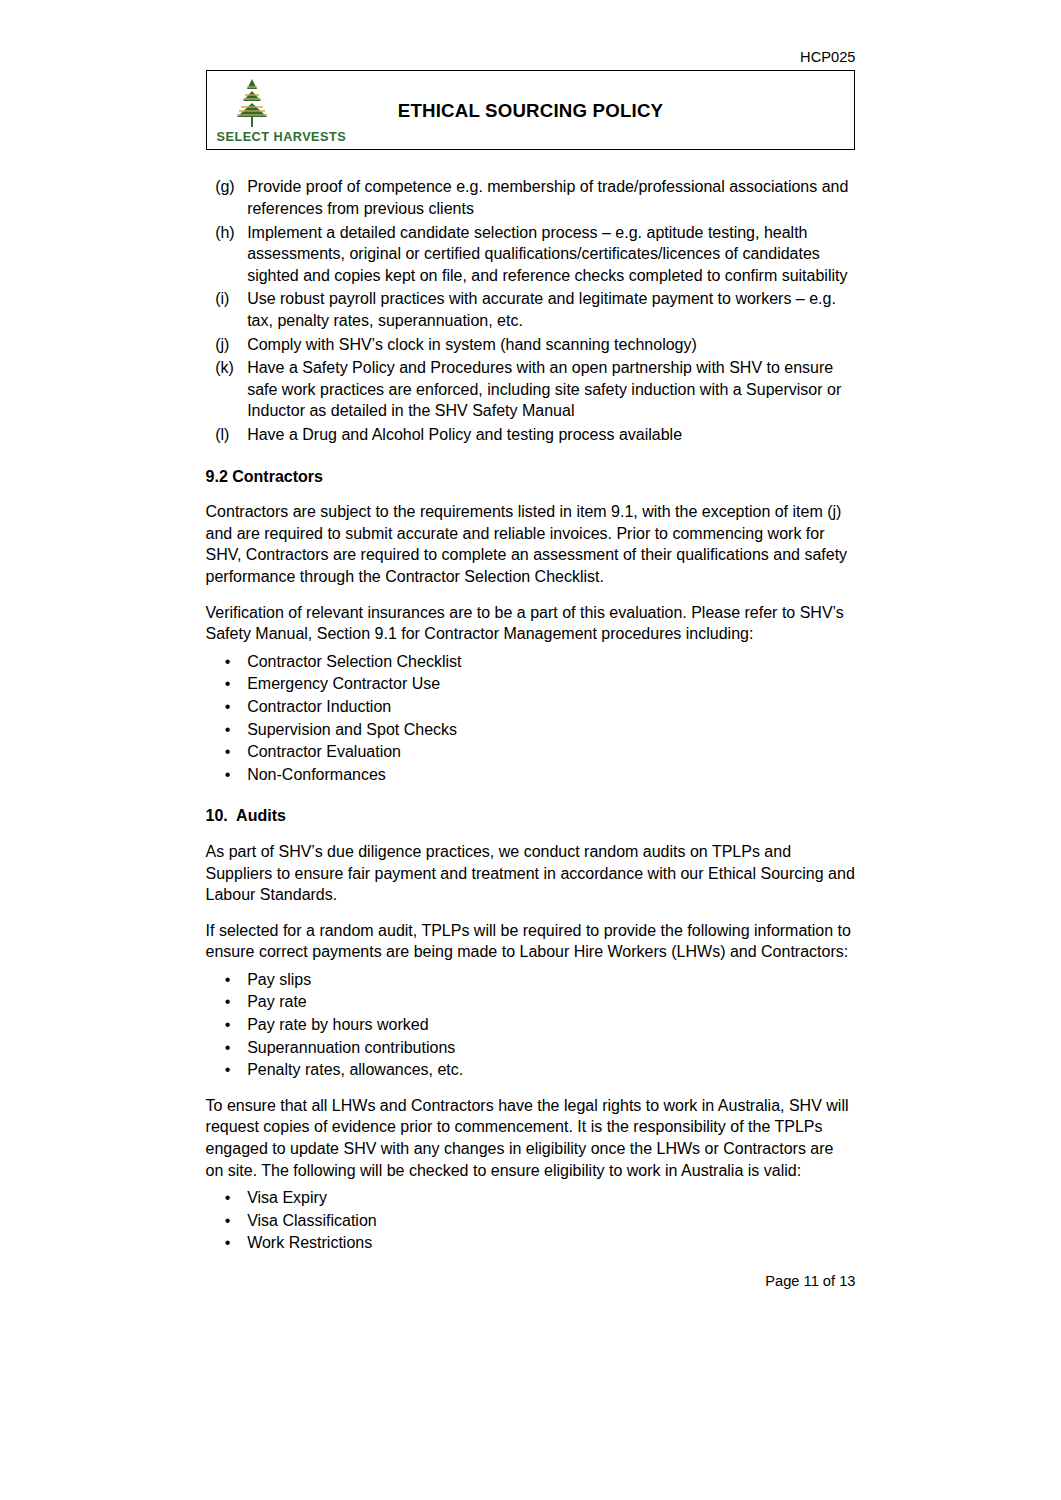HCP025
SELECT HARVESTS
ETHICAL SOURCING POLICY
(g) Provide proof of competence e.g. membership of trade/professional associations and references from previous clients
(h) Implement a detailed candidate selection process – e.g. aptitude testing, health assessments, original or certified qualifications/certificates/licences of candidates sighted and copies kept on file, and reference checks completed to confirm suitability
(i) Use robust payroll practices with accurate and legitimate payment to workers – e.g. tax, penalty rates, superannuation, etc.
(j) Comply with SHV’s clock in system (hand scanning technology)
(k) Have a Safety Policy and Procedures with an open partnership with SHV to ensure safe work practices are enforced, including site safety induction with a Supervisor or Inductor as detailed in the SHV Safety Manual
(l) Have a Drug and Alcohol Policy and testing process available
9.2 Contractors
Contractors are subject to the requirements listed in item 9.1, with the exception of item (j) and are required to submit accurate and reliable invoices. Prior to commencing work for SHV, Contractors are required to complete an assessment of their qualifications and safety performance through the Contractor Selection Checklist.
Verification of relevant insurances are to be a part of this evaluation. Please refer to SHV’s Safety Manual, Section 9.1 for Contractor Management procedures including:
Contractor Selection Checklist
Emergency Contractor Use
Contractor Induction
Supervision and Spot Checks
Contractor Evaluation
Non-Conformances
10. Audits
As part of SHV’s due diligence practices, we conduct random audits on TPLPs and Suppliers to ensure fair payment and treatment in accordance with our Ethical Sourcing and Labour Standards.
If selected for a random audit, TPLPs will be required to provide the following information to ensure correct payments are being made to Labour Hire Workers (LHWs) and Contractors:
Pay slips
Pay rate
Pay rate by hours worked
Superannuation contributions
Penalty rates, allowances, etc.
To ensure that all LHWs and Contractors have the legal rights to work in Australia, SHV will request copies of evidence prior to commencement. It is the responsibility of the TPLPs engaged to update SHV with any changes in eligibility once the LHWs or Contractors are on site. The following will be checked to ensure eligibility to work in Australia is valid:
Visa Expiry
Visa Classification
Work Restrictions
Page 11 of 13